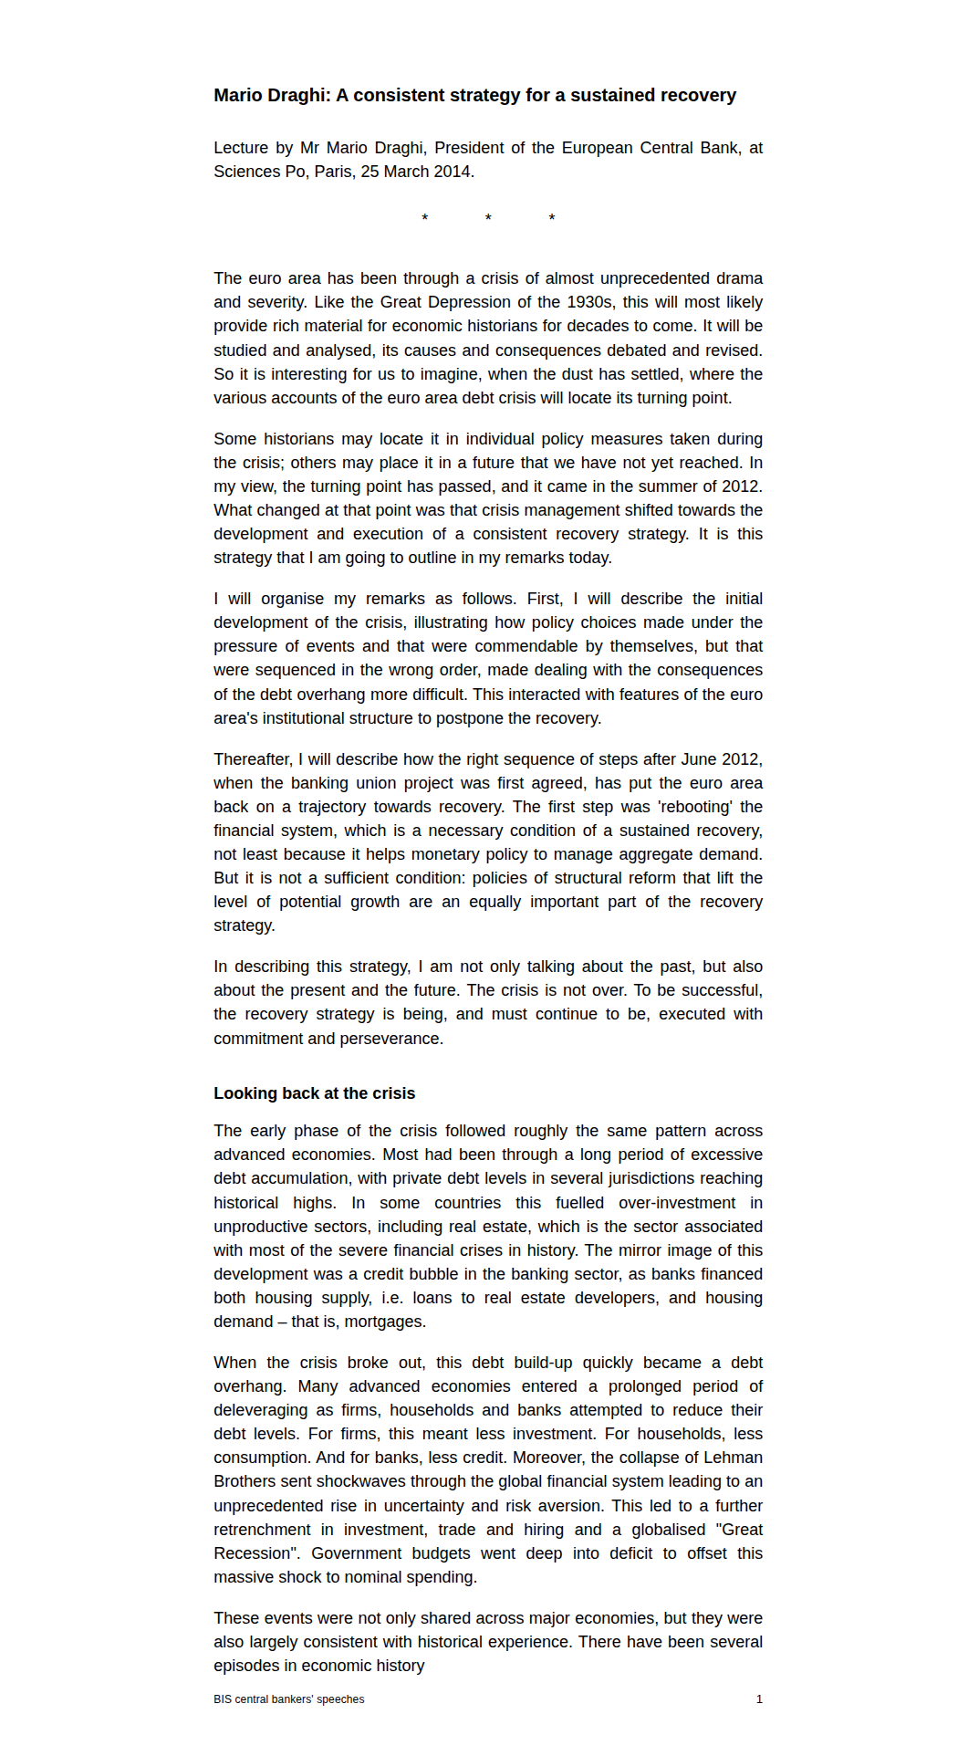Mario Draghi: A consistent strategy for a sustained recovery
Lecture by Mr Mario Draghi, President of the European Central Bank, at Sciences Po, Paris, 25 March 2014.
* * *
The euro area has been through a crisis of almost unprecedented drama and severity. Like the Great Depression of the 1930s, this will most likely provide rich material for economic historians for decades to come. It will be studied and analysed, its causes and consequences debated and revised. So it is interesting for us to imagine, when the dust has settled, where the various accounts of the euro area debt crisis will locate its turning point.
Some historians may locate it in individual policy measures taken during the crisis; others may place it in a future that we have not yet reached. In my view, the turning point has passed, and it came in the summer of 2012. What changed at that point was that crisis management shifted towards the development and execution of a consistent recovery strategy. It is this strategy that I am going to outline in my remarks today.
I will organise my remarks as follows. First, I will describe the initial development of the crisis, illustrating how policy choices made under the pressure of events and that were commendable by themselves, but that were sequenced in the wrong order, made dealing with the consequences of the debt overhang more difficult. This interacted with features of the euro area's institutional structure to postpone the recovery.
Thereafter, I will describe how the right sequence of steps after June 2012, when the banking union project was first agreed, has put the euro area back on a trajectory towards recovery. The first step was 'rebooting' the financial system, which is a necessary condition of a sustained recovery, not least because it helps monetary policy to manage aggregate demand. But it is not a sufficient condition: policies of structural reform that lift the level of potential growth are an equally important part of the recovery strategy.
In describing this strategy, I am not only talking about the past, but also about the present and the future. The crisis is not over. To be successful, the recovery strategy is being, and must continue to be, executed with commitment and perseverance.
Looking back at the crisis
The early phase of the crisis followed roughly the same pattern across advanced economies. Most had been through a long period of excessive debt accumulation, with private debt levels in several jurisdictions reaching historical highs. In some countries this fuelled over-investment in unproductive sectors, including real estate, which is the sector associated with most of the severe financial crises in history. The mirror image of this development was a credit bubble in the banking sector, as banks financed both housing supply, i.e. loans to real estate developers, and housing demand – that is, mortgages.
When the crisis broke out, this debt build-up quickly became a debt overhang. Many advanced economies entered a prolonged period of deleveraging as firms, households and banks attempted to reduce their debt levels. For firms, this meant less investment. For households, less consumption. And for banks, less credit. Moreover, the collapse of Lehman Brothers sent shockwaves through the global financial system leading to an unprecedented rise in uncertainty and risk aversion. This led to a further retrenchment in investment, trade and hiring and a globalised "Great Recession". Government budgets went deep into deficit to offset this massive shock to nominal spending.
These events were not only shared across major economies, but they were also largely consistent with historical experience. There have been several episodes in economic history
BIS central bankers' speeches 1